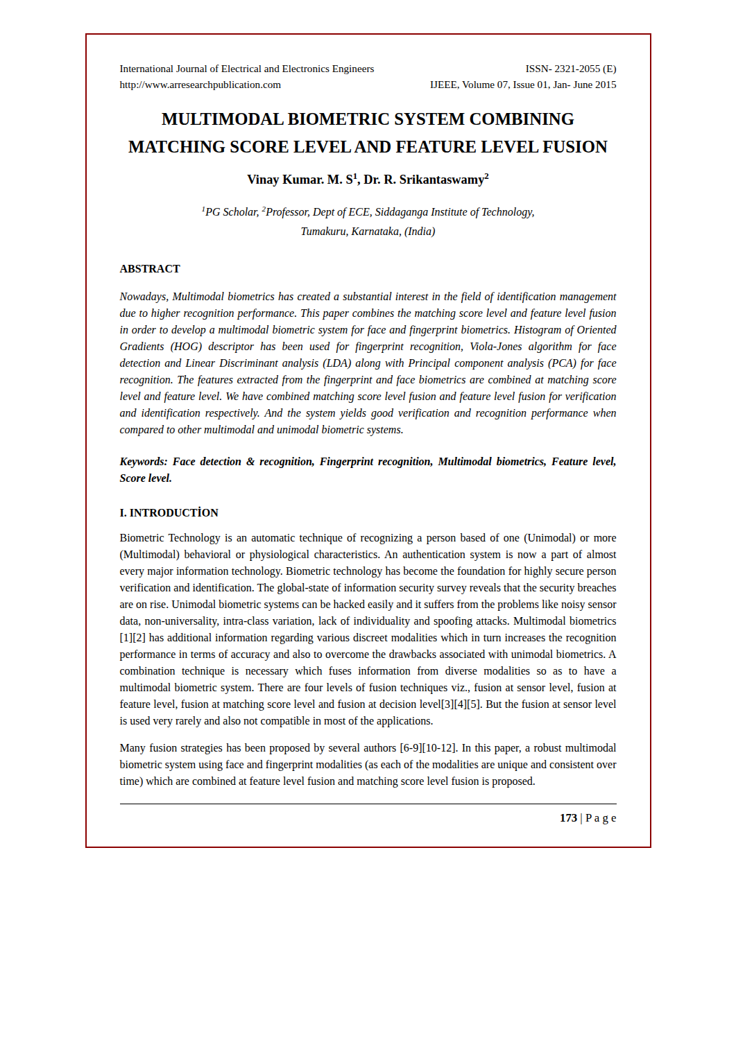International Journal of Electrical and Electronics Engineers ISSN- 2321-2055 (E)
http://www.arresearchpublication.com IJEEE, Volume 07, Issue 01, Jan- June 2015
Multimodal Biometric System Combining Matching Score Level and Feature Level Fusion
Vinay Kumar. M. S1, Dr. R. Srikantaswamy2
1PG Scholar, 2Professor, Dept of ECE, Siddaganga Institute of Technology,
Tumakuru, Karnataka, (India)
Abstract
Nowadays, Multimodal biometrics has created a substantial interest in the field of identification management due to higher recognition performance. This paper combines the matching score level and feature level fusion in order to develop a multimodal biometric system for face and fingerprint biometrics. Histogram of Oriented Gradients (HOG) descriptor has been used for fingerprint recognition, Viola-Jones algorithm for face detection and Linear Discriminant analysis (LDA) along with Principal component analysis (PCA) for face recognition. The features extracted from the fingerprint and face biometrics are combined at matching score level and feature level. We have combined matching score level fusion and feature level fusion for verification and identification respectively. And the system yields good verification and recognition performance when compared to other multimodal and unimodal biometric systems.
Keywords: Face detection & recognition, Fingerprint recognition, Multimodal biometrics, Feature level, Score level.
I. Introductİon
Biometric Technology is an automatic technique of recognizing a person based of one (Unimodal) or more (Multimodal) behavioral or physiological characteristics. An authentication system is now a part of almost every major information technology. Biometric technology has become the foundation for highly secure person verification and identification. The global-state of information security survey reveals that the security breaches are on rise. Unimodal biometric systems can be hacked easily and it suffers from the problems like noisy sensor data, non-universality, intra-class variation, lack of individuality and spoofing attacks. Multimodal biometrics [1][2] has additional information regarding various discreet modalities which in turn increases the recognition performance in terms of accuracy and also to overcome the drawbacks associated with unimodal biometrics. A combination technique is necessary which fuses information from diverse modalities so as to have a multimodal biometric system. There are four levels of fusion techniques viz., fusion at sensor level, fusion at feature level, fusion at matching score level and fusion at decision level[3][4][5]. But the fusion at sensor level is used very rarely and also not compatible in most of the applications.
Many fusion strategies has been proposed by several authors [6-9][10-12]. In this paper, a robust multimodal biometric system using face and fingerprint modalities (as each of the modalities are unique and consistent over time) which are combined at feature level fusion and matching score level fusion is proposed.
173 | P a g e